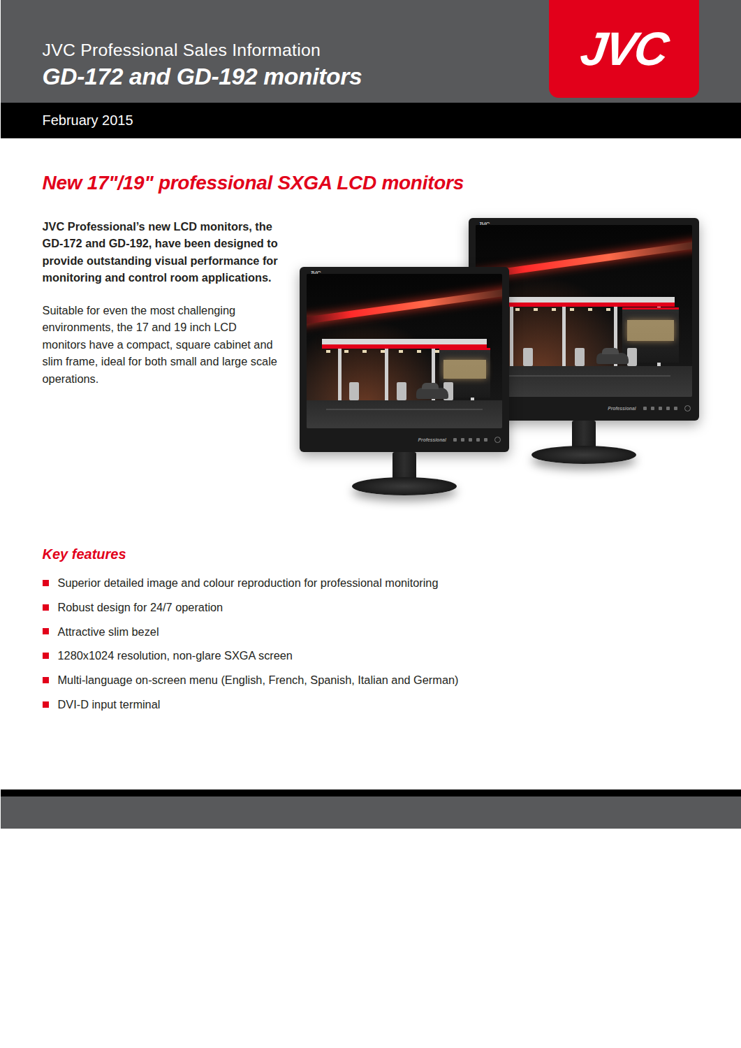JVC
JVC Professional Sales Information
GD-172 and GD-192 monitors
February 2015
New 17"/19" professional SXGA LCD monitors
JVC Professional’s new LCD monitors, the GD-172 and GD-192, have been designed to provide outstanding visual performance for monitoring and control room applications.
Suitable for even the most challenging environments, the 17 and 19 inch LCD monitors have a compact, square cabinet and slim frame, ideal for both small and large scale operations.
JVC
Professional
JVC
Professional
Key features
Superior detailed image and colour reproduction for professional monitoring
Robust design for 24/7 operation
Attractive slim bezel
1280x1024 resolution, non-glare SXGA screen
Multi-language on-screen menu (English, French, Spanish, Italian and German)
DVI-D input terminal